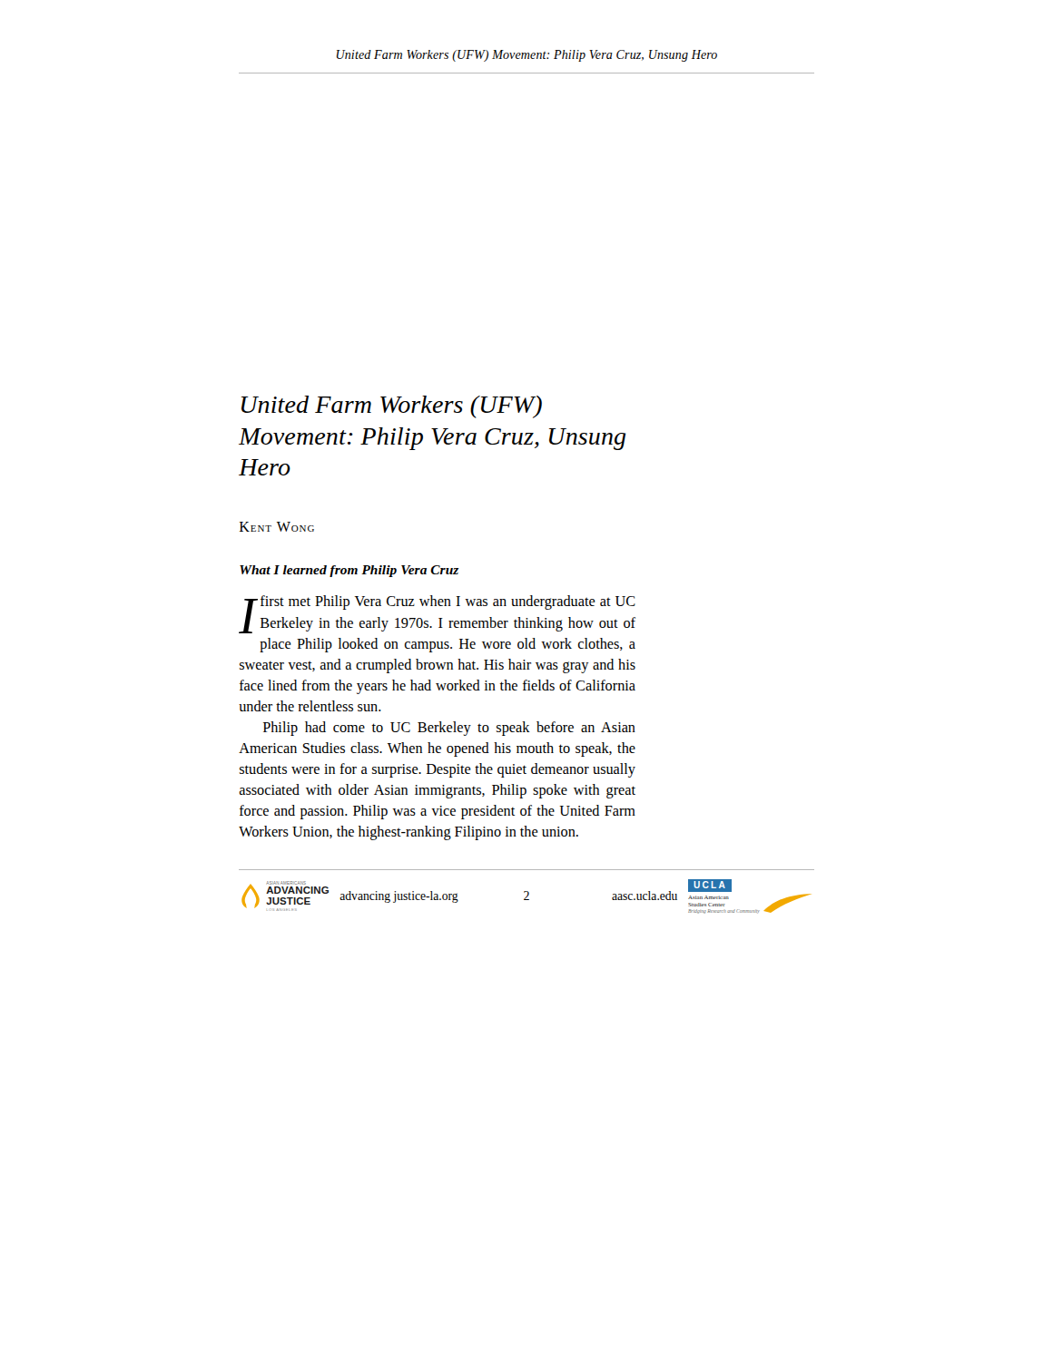United Farm Workers (UFW) Movement: Philip Vera Cruz, Unsung Hero
United Farm Workers (UFW) Movement: Philip Vera Cruz, Unsung Hero
Kent Wong
What I learned from Philip Vera Cruz
I first met Philip Vera Cruz when I was an undergraduate at UC Berkeley in the early 1970s. I remember thinking how out of place Philip looked on campus. He wore old work clothes, a sweater vest, and a crumpled brown hat. His hair was gray and his face lined from the years he had worked in the fields of California under the relentless sun.
Philip had come to UC Berkeley to speak before an Asian American Studies class. When he opened his mouth to speak, the students were in for a surprise. Despite the quiet demeanor usually associated with older Asian immigrants, Philip spoke with great force and passion. Philip was a vice president of the United Farm Workers Union, the highest-ranking Filipino in the union.
Asian Americans
Advancing
Justice
Los Angeles
advancing justice-la.org
2
aasc.ucla.edu
UCLA
Asian American
Studies Center
Bridging Research and Community